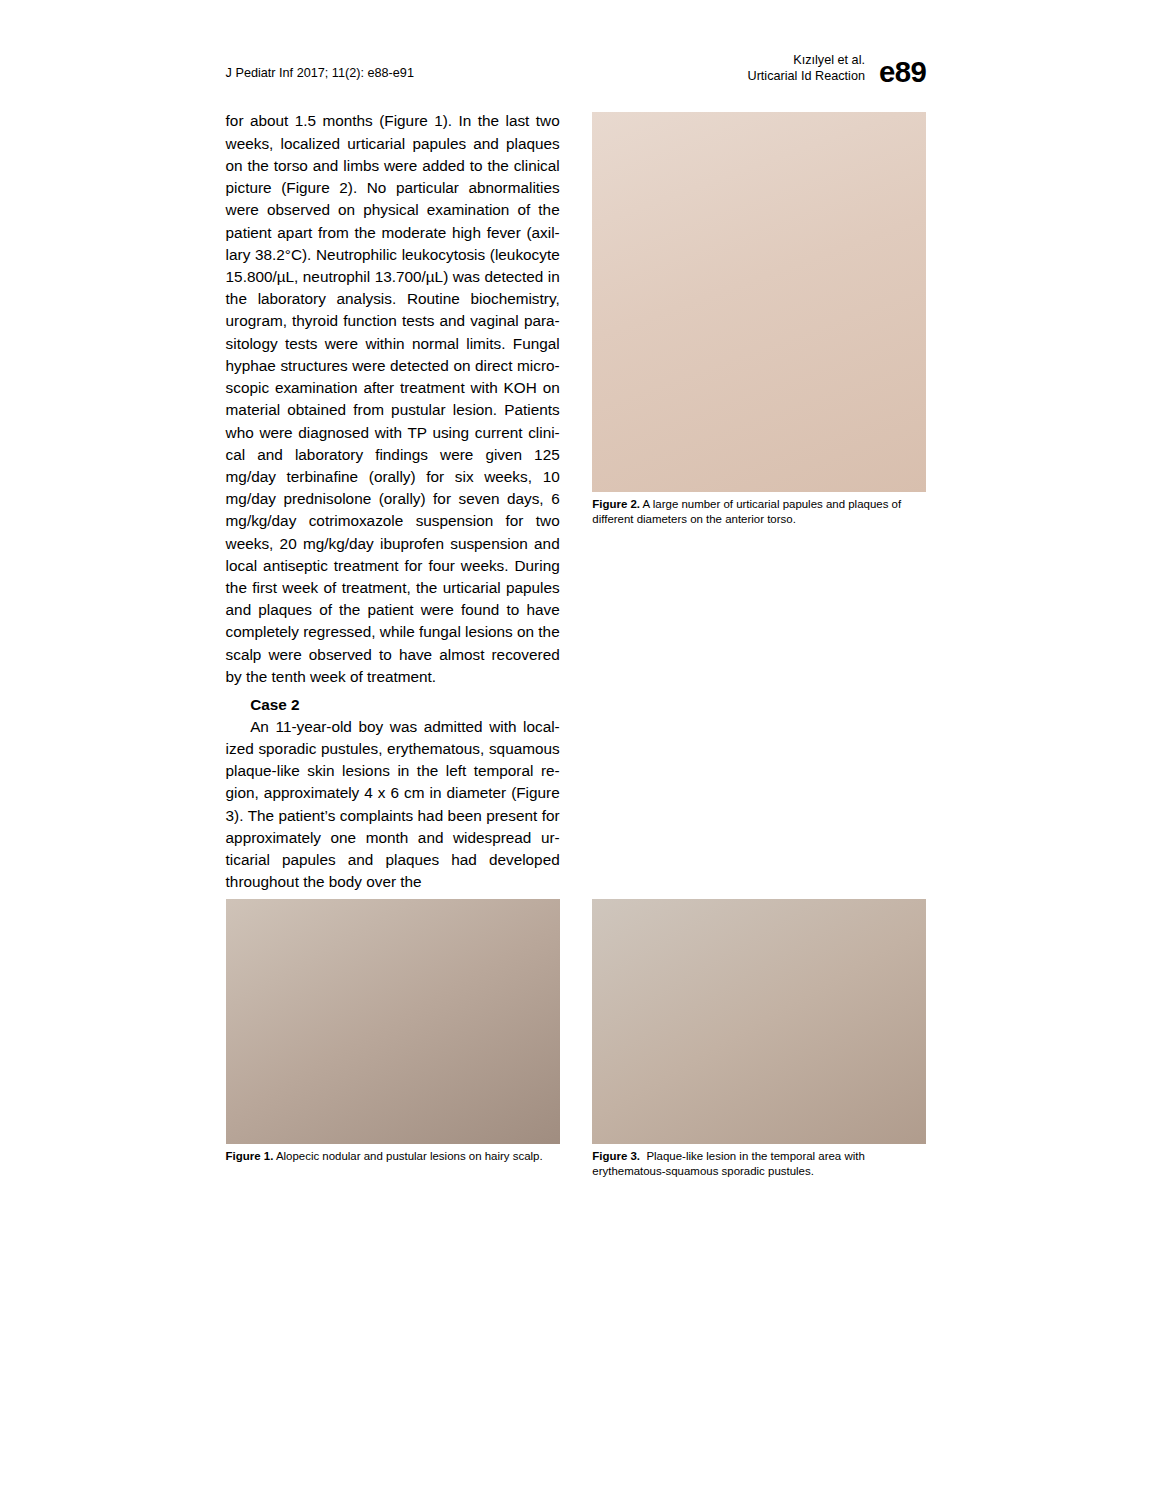J Pediatr Inf 2017; 11(2): e88-e91
Kızılyel et al. Urticarial Id Reaction
e89
for about 1.5 months (Figure 1). In the last two weeks, localized urticarial papules and plaques on the torso and limbs were added to the clinical picture (Figure 2). No particular abnormalities were observed on physical examination of the patient apart from the moderate high fever (axillary 38.2°C). Neutrophilic leukocytosis (leukocyte 15.800/µL, neutrophil 13.700/µL) was detected in the laboratory analysis. Routine biochemistry, urogram, thyroid function tests and vaginal parasitology tests were within normal limits. Fungal hyphae structures were detected on direct microscopic examination after treatment with KOH on material obtained from pustular lesion. Patients who were diagnosed with TP using current clinical and laboratory findings were given 125 mg/day terbinafine (orally) for six weeks, 10 mg/day prednisolone (orally) for seven days, 6 mg/kg/day cotrimoxazole suspension for two weeks, 20 mg/kg/day ibuprofen suspension and local antiseptic treatment for four weeks. During the first week of treatment, the urticarial papules and plaques of the patient were found to have completely regressed, while fungal lesions on the scalp were observed to have almost recovered by the tenth week of treatment.
Case 2
An 11-year-old boy was admitted with localized sporadic pustules, erythematous, squamous plaque-like skin lesions in the left temporal region, approximately 4 x 6 cm in diameter (Figure 3). The patient’s complaints had been present for approximately one month and widespread urticarial papules and plaques had developed throughout the body over the
Figure 2. A large number of urticarial papules and plaques of different diameters on the anterior torso.
Figure 1. Alopecic nodular and pustular lesions on hairy scalp.
Figure 3. Plaque-like lesion in the temporal area with erythematous-squamous sporadic pustules.